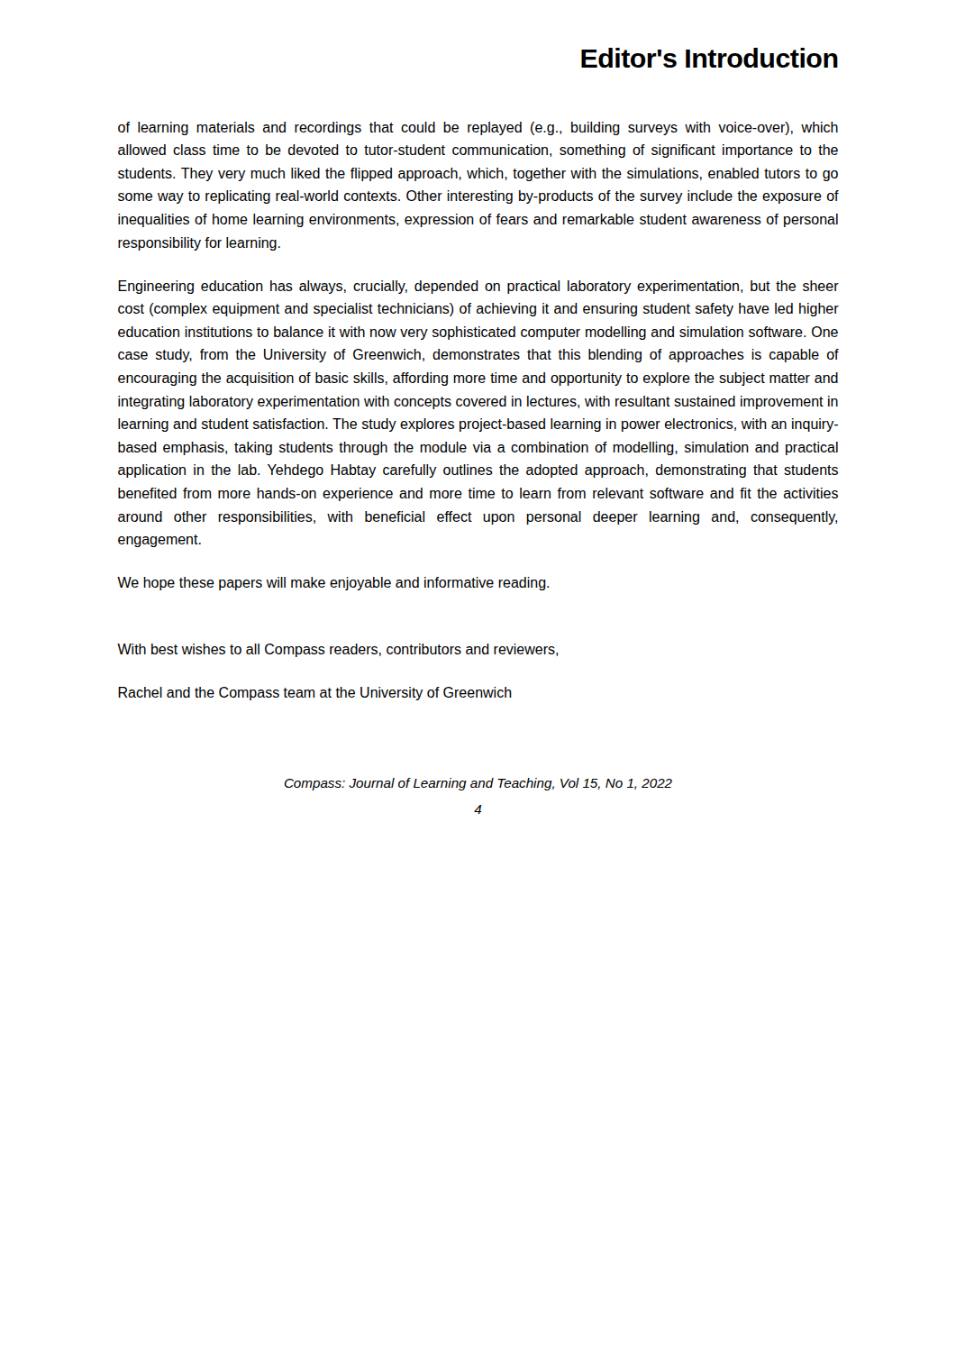Editor's Introduction
of learning materials and recordings that could be replayed (e.g., building surveys with voice-over), which allowed class time to be devoted to tutor-student communication, something of significant importance to the students. They very much liked the flipped approach, which, together with the simulations, enabled tutors to go some way to replicating real-world contexts. Other interesting by-products of the survey include the exposure of inequalities of home learning environments, expression of fears and remarkable student awareness of personal responsibility for learning.
Engineering education has always, crucially, depended on practical laboratory experimentation, but the sheer cost (complex equipment and specialist technicians) of achieving it and ensuring student safety have led higher education institutions to balance it with now very sophisticated computer modelling and simulation software. One case study, from the University of Greenwich, demonstrates that this blending of approaches is capable of encouraging the acquisition of basic skills, affording more time and opportunity to explore the subject matter and integrating laboratory experimentation with concepts covered in lectures, with resultant sustained improvement in learning and student satisfaction. The study explores project-based learning in power electronics, with an inquiry-based emphasis, taking students through the module via a combination of modelling, simulation and practical application in the lab. Yehdego Habtay carefully outlines the adopted approach, demonstrating that students benefited from more hands-on experience and more time to learn from relevant software and fit the activities around other responsibilities, with beneficial effect upon personal deeper learning and, consequently, engagement.
We hope these papers will make enjoyable and informative reading.
With best wishes to all Compass readers, contributors and reviewers,
Rachel and the Compass team at the University of Greenwich
Compass: Journal of Learning and Teaching, Vol 15, No 1, 2022
4